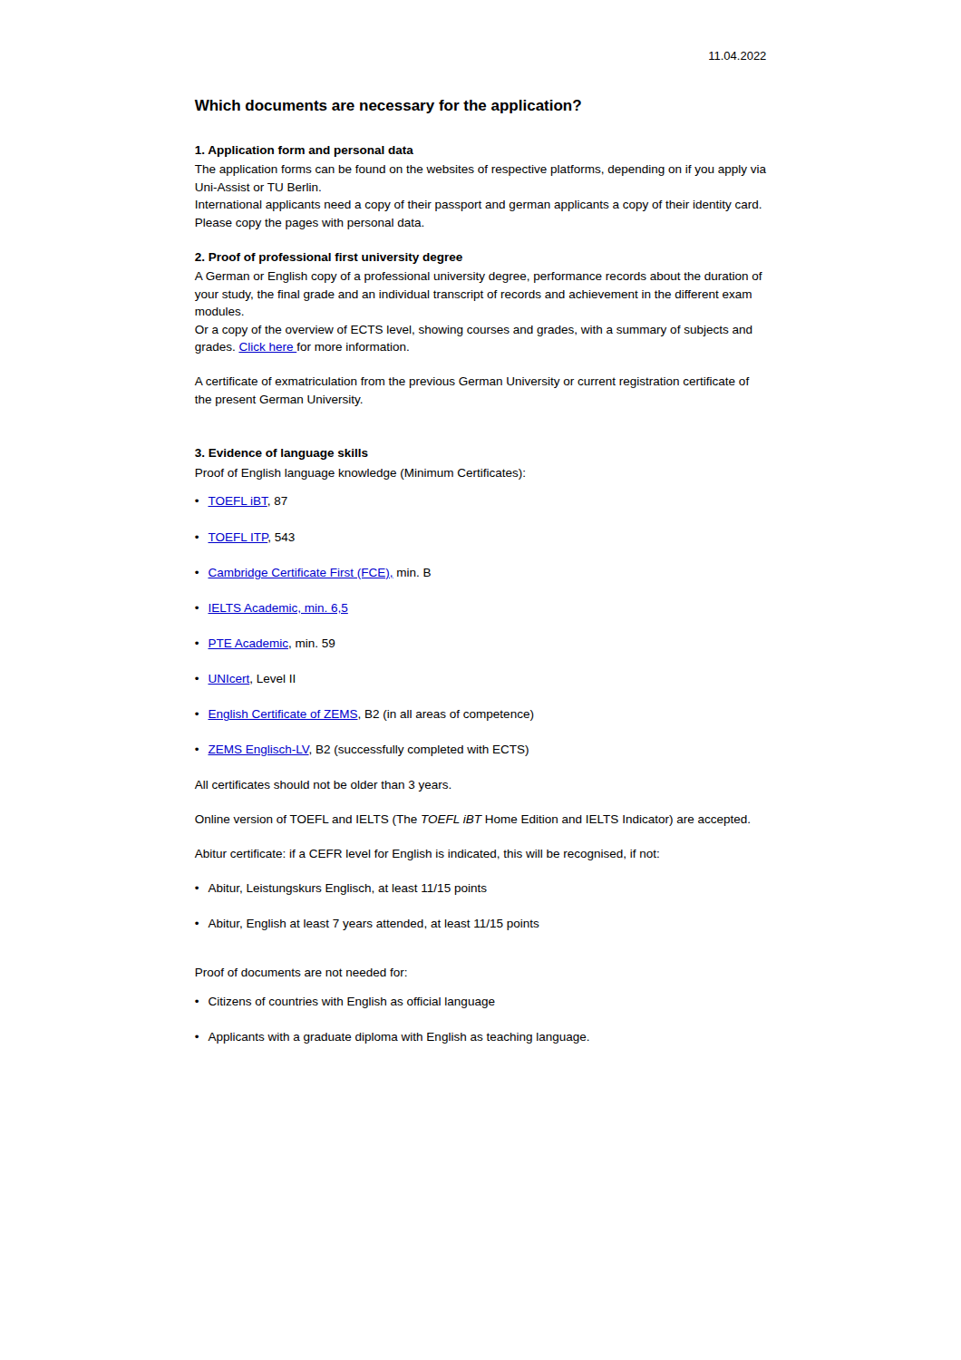11.04.2022
Which documents are necessary for the application?
1. Application form and personal data
The application forms can be found on the websites of respective platforms, depending on if you apply via Uni-Assist or TU Berlin.
International applicants need a copy of their passport and german applicants a copy of their identity card. Please copy the pages with personal data.
2. Proof of professional first university degree
A German or English copy of a professional university degree, performance records about the duration of your study, the final grade and an individual transcript of records and achievement in the different exam modules.
Or a copy of the overview of ECTS level, showing courses and grades, with a summary of subjects and grades. Click here for more information.
A certificate of exmatriculation from the previous German University or current registration certificate of the present German University.
3. Evidence of language skills
Proof of English language knowledge (Minimum Certificates):
TOEFL iBT, 87
TOEFL ITP, 543
Cambridge Certificate First (FCE), min. B
IELTS Academic, min. 6,5
PTE Academic, min. 59
UNIcert, Level II
English Certificate of ZEMS, B2 (in all areas of competence)
ZEMS Englisch-LV, B2 (successfully completed with ECTS)
All certificates should not be older than 3 years.
Online version of TOEFL and IELTS (The TOEFL iBT Home Edition and IELTS Indicator) are accepted.
Abitur certificate: if a CEFR level for English is indicated, this will be recognised, if not:
Abitur, Leistungskurs Englisch, at least 11/15 points
Abitur, English at least 7 years attended, at least 11/15 points
Proof of documents are not needed for:
Citizens of countries with English as official language
Applicants with a graduate diploma with English as teaching language.